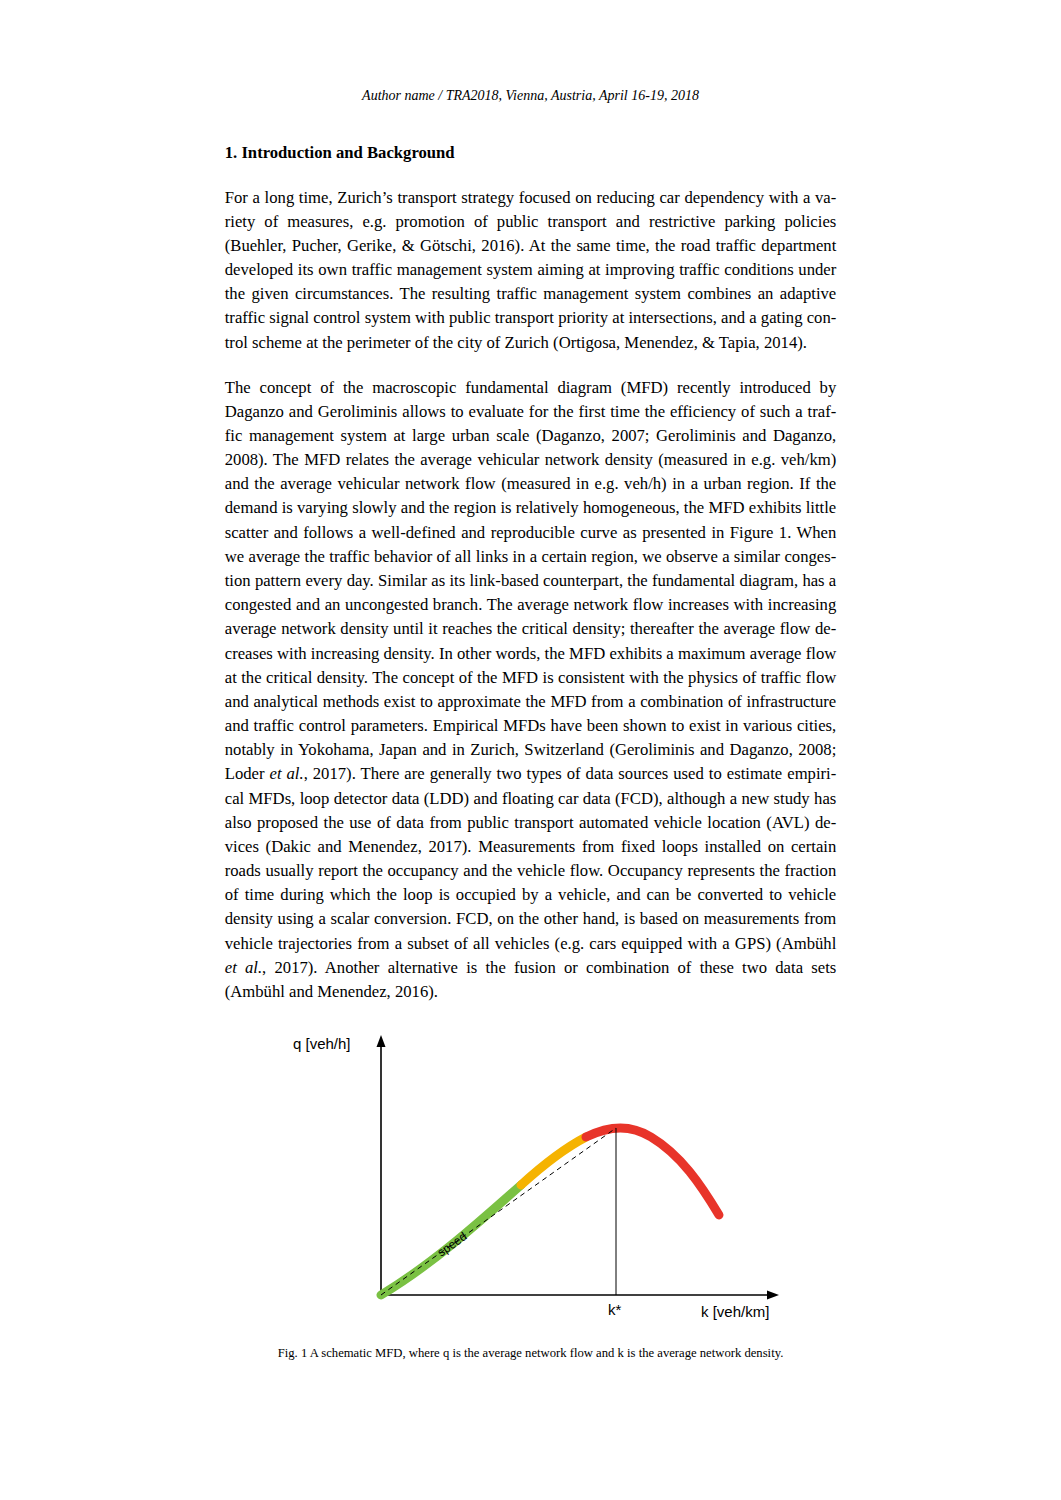Author name / TRA2018, Vienna, Austria, April 16-19, 2018
1. Introduction and Background
For a long time, Zurich’s transport strategy focused on reducing car dependency with a variety of measures, e.g. promotion of public transport and restrictive parking policies (Buehler, Pucher, Gerike, & Götschi, 2016). At the same time, the road traffic department developed its own traffic management system aiming at improving traffic conditions under the given circumstances. The resulting traffic management system combines an adaptive traffic signal control system with public transport priority at intersections, and a gating control scheme at the perimeter of the city of Zurich (Ortigosa, Menendez, & Tapia, 2014).
The concept of the macroscopic fundamental diagram (MFD) recently introduced by Daganzo and Geroliminis allows to evaluate for the first time the efficiency of such a traffic management system at large urban scale (Daganzo, 2007; Geroliminis and Daganzo, 2008). The MFD relates the average vehicular network density (measured in e.g. veh/km) and the average vehicular network flow (measured in e.g. veh/h) in a urban region. If the demand is varying slowly and the region is relatively homogeneous, the MFD exhibits little scatter and follows a well-defined and reproducible curve as presented in Figure 1. When we average the traffic behavior of all links in a certain region, we observe a similar congestion pattern every day. Similar as its link-based counterpart, the fundamental diagram, has a congested and an uncongested branch. The average network flow increases with increasing average network density until it reaches the critical density; thereafter the average flow decreases with increasing density. In other words, the MFD exhibits a maximum average flow at the critical density. The concept of the MFD is consistent with the physics of traffic flow and analytical methods exist to approximate the MFD from a combination of infrastructure and traffic control parameters. Empirical MFDs have been shown to exist in various cities, notably in Yokohama, Japan and in Zurich, Switzerland (Geroliminis and Daganzo, 2008; Loder et al., 2017). There are generally two types of data sources used to estimate empirical MFDs, loop detector data (LDD) and floating car data (FCD), although a new study has also proposed the use of data from public transport automated vehicle location (AVL) devices (Dakic and Menendez, 2017). Measurements from fixed loops installed on certain roads usually report the occupancy and the vehicle flow. Occupancy represents the fraction of time during which the loop is occupied by a vehicle, and can be converted to vehicle density using a scalar conversion. FCD, on the other hand, is based on measurements from vehicle trajectories from a subset of all vehicles (e.g. cars equipped with a GPS) (Ambühl et al., 2017). Another alternative is the fusion or combination of these two data sets (Ambühl and Menendez, 2016).
q [veh/h] k [veh/km] speed k*
Fig. 1 A schematic MFD, where q is the average network flow and k is the average network density.